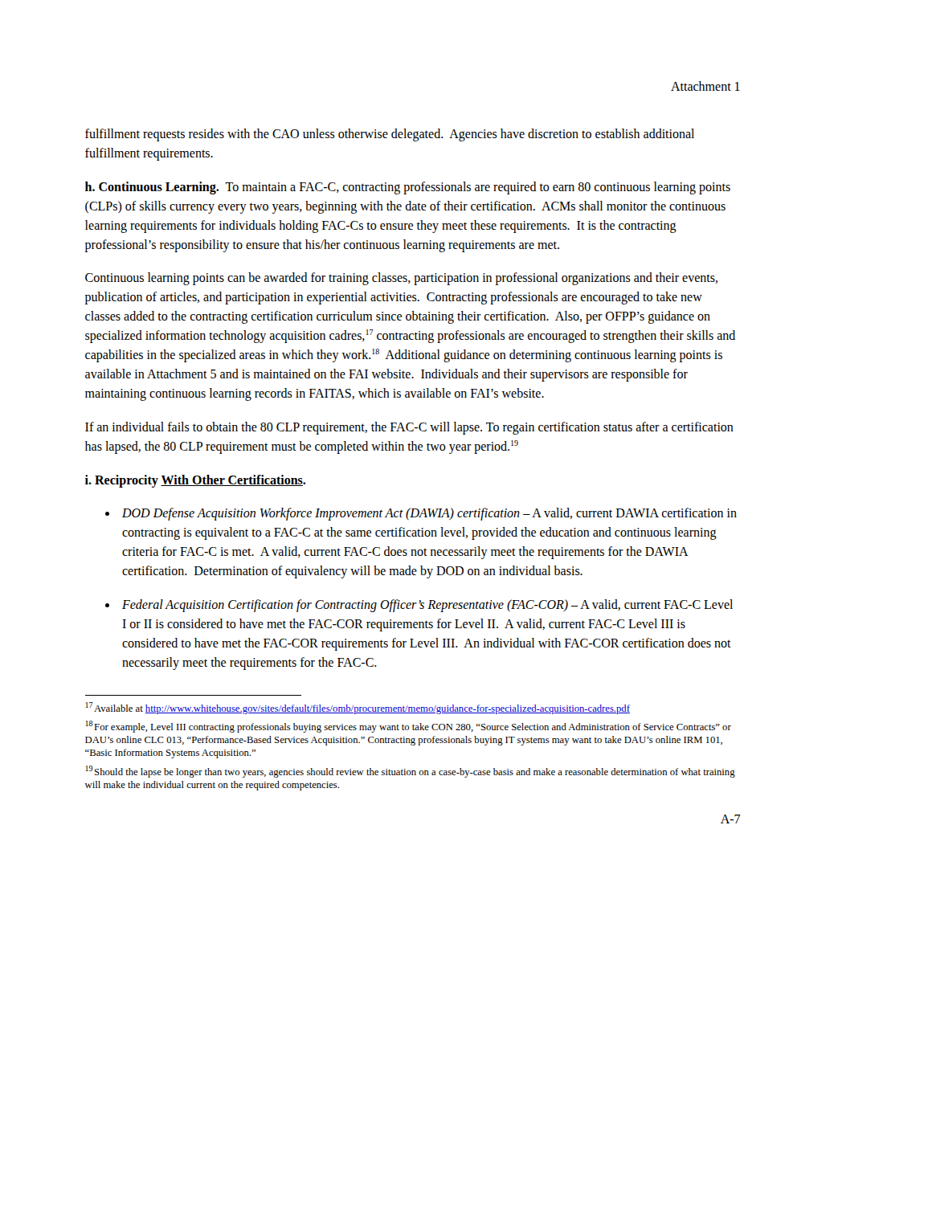Attachment 1
fulfillment requests resides with the CAO unless otherwise delegated. Agencies have discretion to establish additional fulfillment requirements.
h. Continuous Learning. To maintain a FAC-C, contracting professionals are required to earn 80 continuous learning points (CLPs) of skills currency every two years, beginning with the date of their certification. ACMs shall monitor the continuous learning requirements for individuals holding FAC-Cs to ensure they meet these requirements. It is the contracting professional’s responsibility to ensure that his/her continuous learning requirements are met.
Continuous learning points can be awarded for training classes, participation in professional organizations and their events, publication of articles, and participation in experiential activities. Contracting professionals are encouraged to take new classes added to the contracting certification curriculum since obtaining their certification. Also, per OFPP’s guidance on specialized information technology acquisition cadres,17 contracting professionals are encouraged to strengthen their skills and capabilities in the specialized areas in which they work.18 Additional guidance on determining continuous learning points is available in Attachment 5 and is maintained on the FAI website. Individuals and their supervisors are responsible for maintaining continuous learning records in FAITAS, which is available on FAI’s website.
If an individual fails to obtain the 80 CLP requirement, the FAC-C will lapse. To regain certification status after a certification has lapsed, the 80 CLP requirement must be completed within the two year period.19
i. Reciprocity With Other Certifications.
DOD Defense Acquisition Workforce Improvement Act (DAWIA) certification – A valid, current DAWIA certification in contracting is equivalent to a FAC-C at the same certification level, provided the education and continuous learning criteria for FAC-C is met. A valid, current FAC-C does not necessarily meet the requirements for the DAWIA certification. Determination of equivalency will be made by DOD on an individual basis.
Federal Acquisition Certification for Contracting Officer’s Representative (FAC-COR) – A valid, current FAC-C Level I or II is considered to have met the FAC-COR requirements for Level II. A valid, current FAC-C Level III is considered to have met the FAC-COR requirements for Level III. An individual with FAC-COR certification does not necessarily meet the requirements for the FAC-C.
17 Available at http://www.whitehouse.gov/sites/default/files/omb/procurement/memo/guidance-for-specialized-acquisition-cadres.pdf
18 For example, Level III contracting professionals buying services may want to take CON 280, “Source Selection and Administration of Service Contracts” or DAU’s online CLC 013, “Performance-Based Services Acquisition.” Contracting professionals buying IT systems may want to take DAU’s online IRM 101, “Basic Information Systems Acquisition.”
19 Should the lapse be longer than two years, agencies should review the situation on a case-by-case basis and make a reasonable determination of what training will make the individual current on the required competencies.
A-7